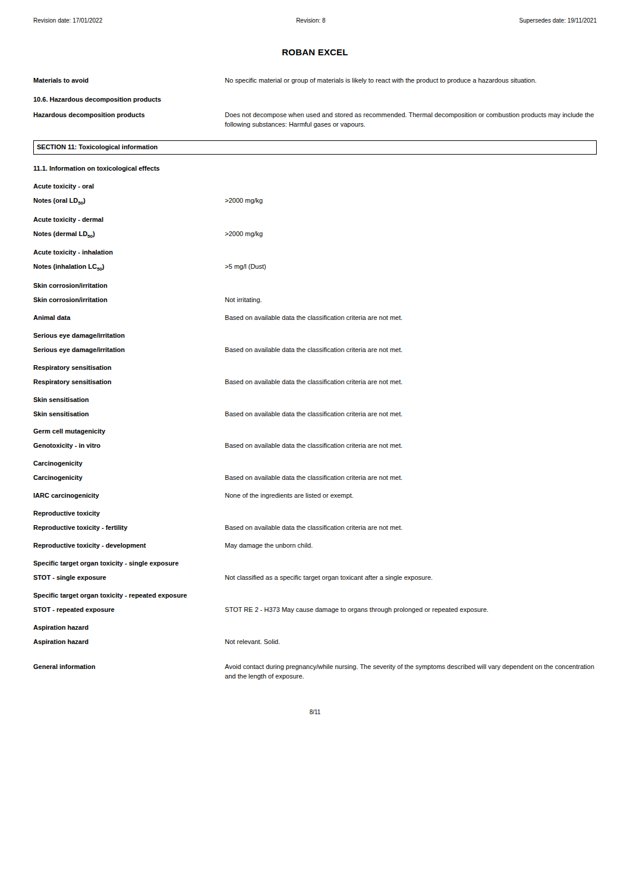Revision date: 17/01/2022 Revision: 8 Supersedes date: 19/11/2021
ROBAN EXCEL
Materials to avoid
No specific material or group of materials is likely to react with the product to produce a hazardous situation.
10.6. Hazardous decomposition products
Hazardous decomposition products
Does not decompose when used and stored as recommended. Thermal decomposition or combustion products may include the following substances: Harmful gases or vapours.
SECTION 11: Toxicological information
11.1. Information on toxicological effects
Acute toxicity - oral
Notes (oral LD50)
>2000 mg/kg
Acute toxicity - dermal
Notes (dermal LD50)
>2000 mg/kg
Acute toxicity - inhalation
Notes (inhalation LC50)
>5 mg/l (Dust)
Skin corrosion/irritation
Skin corrosion/irritation
Not irritating.
Animal data
Based on available data the classification criteria are not met.
Serious eye damage/irritation
Serious eye damage/irritation
Based on available data the classification criteria are not met.
Respiratory sensitisation
Respiratory sensitisation
Based on available data the classification criteria are not met.
Skin sensitisation
Skin sensitisation
Based on available data the classification criteria are not met.
Germ cell mutagenicity
Genotoxicity - in vitro
Based on available data the classification criteria are not met.
Carcinogenicity
Carcinogenicity
Based on available data the classification criteria are not met.
IARC carcinogenicity
None of the ingredients are listed or exempt.
Reproductive toxicity
Reproductive toxicity - fertility
Based on available data the classification criteria are not met.
Reproductive toxicity - development
May damage the unborn child.
Specific target organ toxicity - single exposure
STOT - single exposure
Not classified as a specific target organ toxicant after a single exposure.
Specific target organ toxicity - repeated exposure
STOT - repeated exposure
STOT RE 2 - H373 May cause damage to organs through prolonged or repeated exposure.
Aspiration hazard
Aspiration hazard
Not relevant. Solid.
General information
Avoid contact during pregnancy/while nursing. The severity of the symptoms described will vary dependent on the concentration and the length of exposure.
8/11